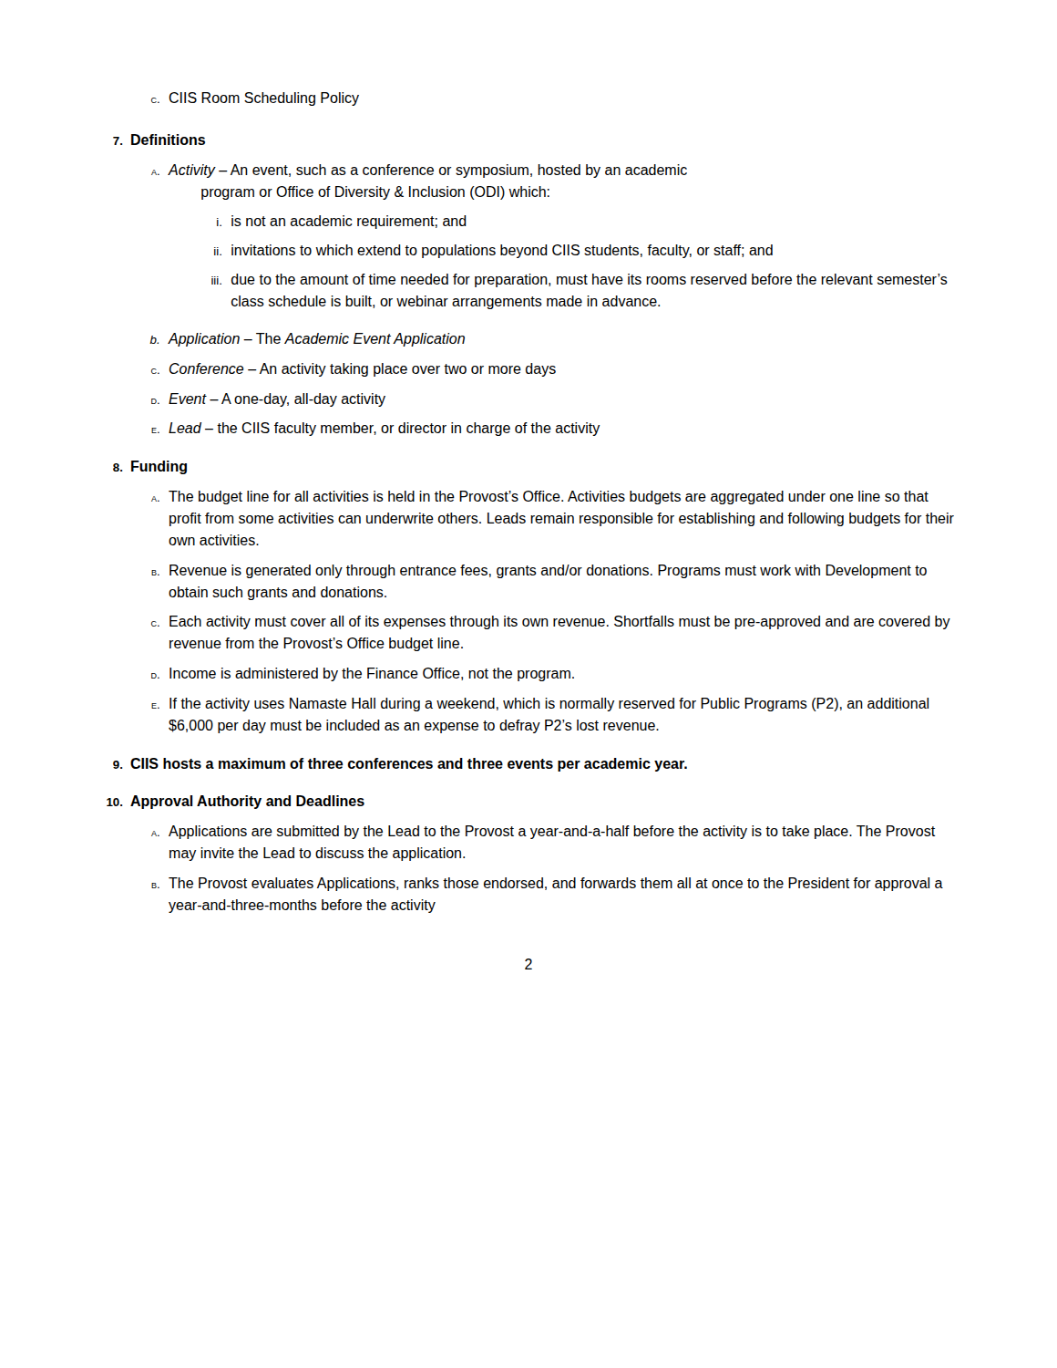c. CIIS Room Scheduling Policy
7. Definitions
a. Activity – An event, such as a conference or symposium, hosted by an academic program or Office of Diversity & Inclusion (ODI) which:
i. is not an academic requirement; and
ii. invitations to which extend to populations beyond CIIS students, faculty, or staff; and
iii. due to the amount of time needed for preparation, must have its rooms reserved before the relevant semester’s class schedule is built, or webinar arrangements made in advance.
b. Application – The Academic Event Application
c. Conference – An activity taking place over two or more days
d. Event – A one-day, all-day activity
e. Lead – the CIIS faculty member, or director in charge of the activity
8. Funding
a. The budget line for all activities is held in the Provost’s Office. Activities budgets are aggregated under one line so that profit from some activities can underwrite others. Leads remain responsible for establishing and following budgets for their own activities.
b. Revenue is generated only through entrance fees, grants and/or donations. Programs must work with Development to obtain such grants and donations.
c. Each activity must cover all of its expenses through its own revenue. Shortfalls must be pre-approved and are covered by revenue from the Provost’s Office budget line.
d. Income is administered by the Finance Office, not the program.
e. If the activity uses Namaste Hall during a weekend, which is normally reserved for Public Programs (P2), an additional $6,000 per day must be included as an expense to defray P2’s lost revenue.
9. CIIS hosts a maximum of three conferences and three events per academic year.
10. Approval Authority and Deadlines
a. Applications are submitted by the Lead to the Provost a year-and-a-half before the activity is to take place. The Provost may invite the Lead to discuss the application.
b. The Provost evaluates Applications, ranks those endorsed, and forwards them all at once to the President for approval a year-and-three-months before the activity
2